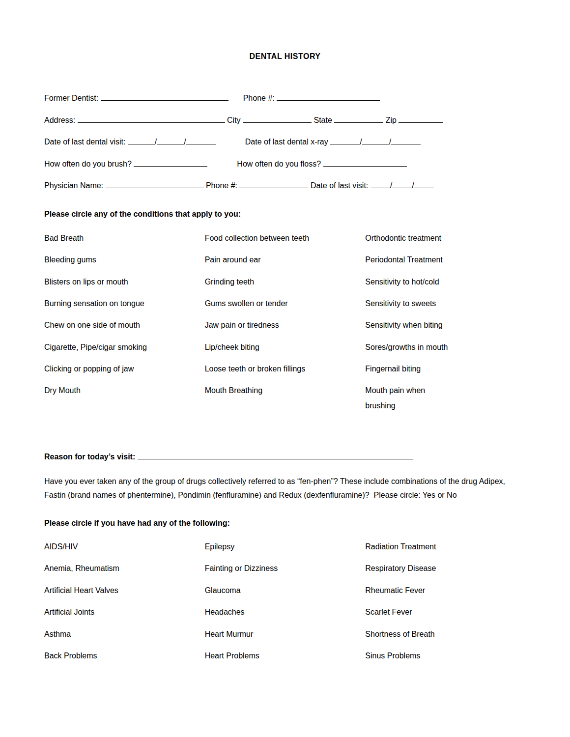DENTAL HISTORY
Former Dentist: Phone #:
Address: City State Zip
Date of last dental visit: / / Date of last dental x-ray / /
How often do you brush? How often do you floss?
Physician Name: Phone #: Date of last visit: / /
Please circle any of the conditions that apply to you:
| Bad Breath | Food collection between teeth | Orthodontic treatment |
| Bleeding gums | Pain around ear | Periodontal Treatment |
| Blisters on lips or mouth | Grinding teeth | Sensitivity to hot/cold |
| Burning sensation on tongue | Gums swollen or tender | Sensitivity to sweets |
| Chew on one side of mouth | Jaw pain or tiredness | Sensitivity when biting |
| Cigarette, Pipe/cigar smoking | Lip/cheek biting | Sores/growths in mouth |
| Clicking or popping of jaw | Loose teeth or broken fillings | Fingernail biting |
| Dry Mouth | Mouth Breathing | Mouth pain when brushing |
Reason for today’s visit:
Have you ever taken any of the group of drugs collectively referred to as “fen-phen”? These include combinations of the drug Adipex, Fastin (brand names of phentermine), Pondimin (fenfluramine) and Redux (dexfenfluramine)? Please circle: Yes or No
Please circle if you have had any of the following:
| AIDS/HIV | Epilepsy | Radiation Treatment |
| Anemia, Rheumatism | Fainting or Dizziness | Respiratory Disease |
| Artificial Heart Valves | Glaucoma | Rheumatic Fever |
| Artificial Joints | Headaches | Scarlet Fever |
| Asthma | Heart Murmur | Shortness of Breath |
| Back Problems | Heart Problems | Sinus Problems |